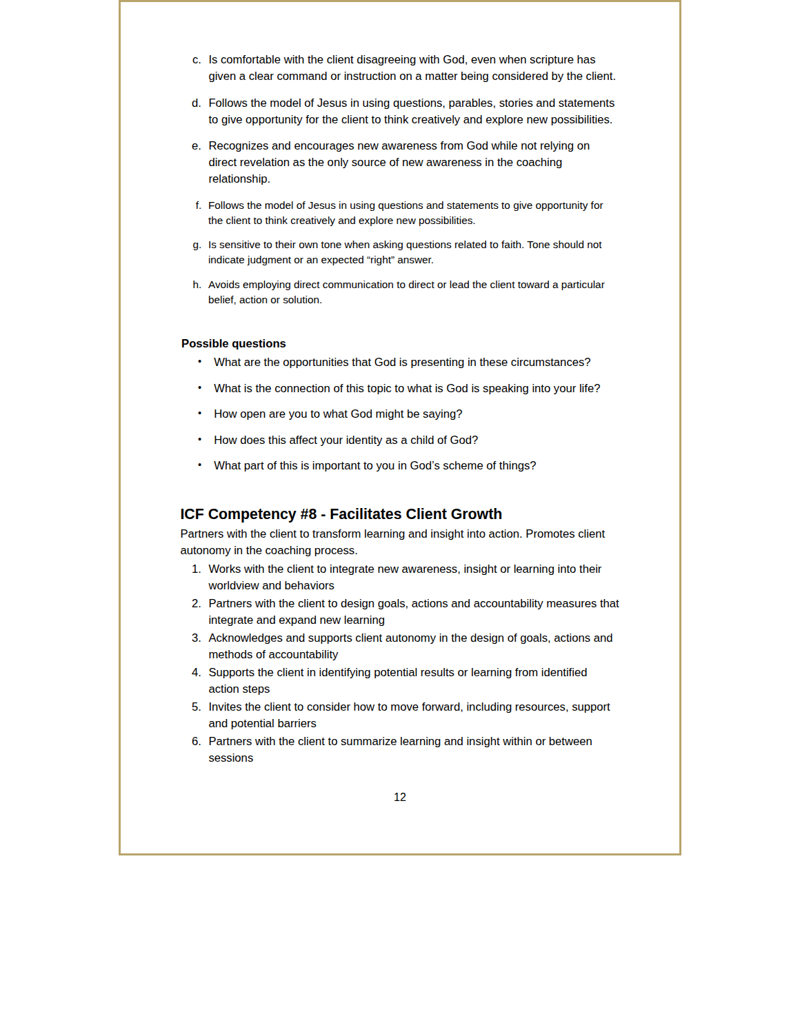Is comfortable with the client disagreeing with God, even when scripture has given a clear command or instruction on a matter being considered by the client.
Follows the model of Jesus in using questions, parables, stories and statements to give opportunity for the client to think creatively and explore new possibilities.
Recognizes and encourages new awareness from God while not relying on direct revelation as the only source of new awareness in the coaching relationship.
Follows the model of Jesus in using questions and statements to give opportunity for the client to think creatively and explore new possibilities.
Is sensitive to their own tone when asking questions related to faith. Tone should not indicate judgment or an expected “right” answer.
Avoids employing direct communication to direct or lead the client toward a particular belief, action or solution.
Possible questions
What are the opportunities that God is presenting in these circumstances?
What is the connection of this topic to what is God is speaking into your life?
How open are you to what God might be saying?
How does this affect your identity as a child of God?
What part of this is important to you in God’s scheme of things?
ICF Competency #8 - Facilitates Client Growth
Partners with the client to transform learning and insight into action. Promotes client autonomy in the coaching process.
Works with the client to integrate new awareness, insight or learning into their worldview and behaviors
Partners with the client to design goals, actions and accountability measures that integrate and expand new learning
Acknowledges and supports client autonomy in the design of goals, actions and methods of accountability
Supports the client in identifying potential results or learning from identified action steps
Invites the client to consider how to move forward, including resources, support and potential barriers
Partners with the client to summarize learning and insight within or between sessions
12